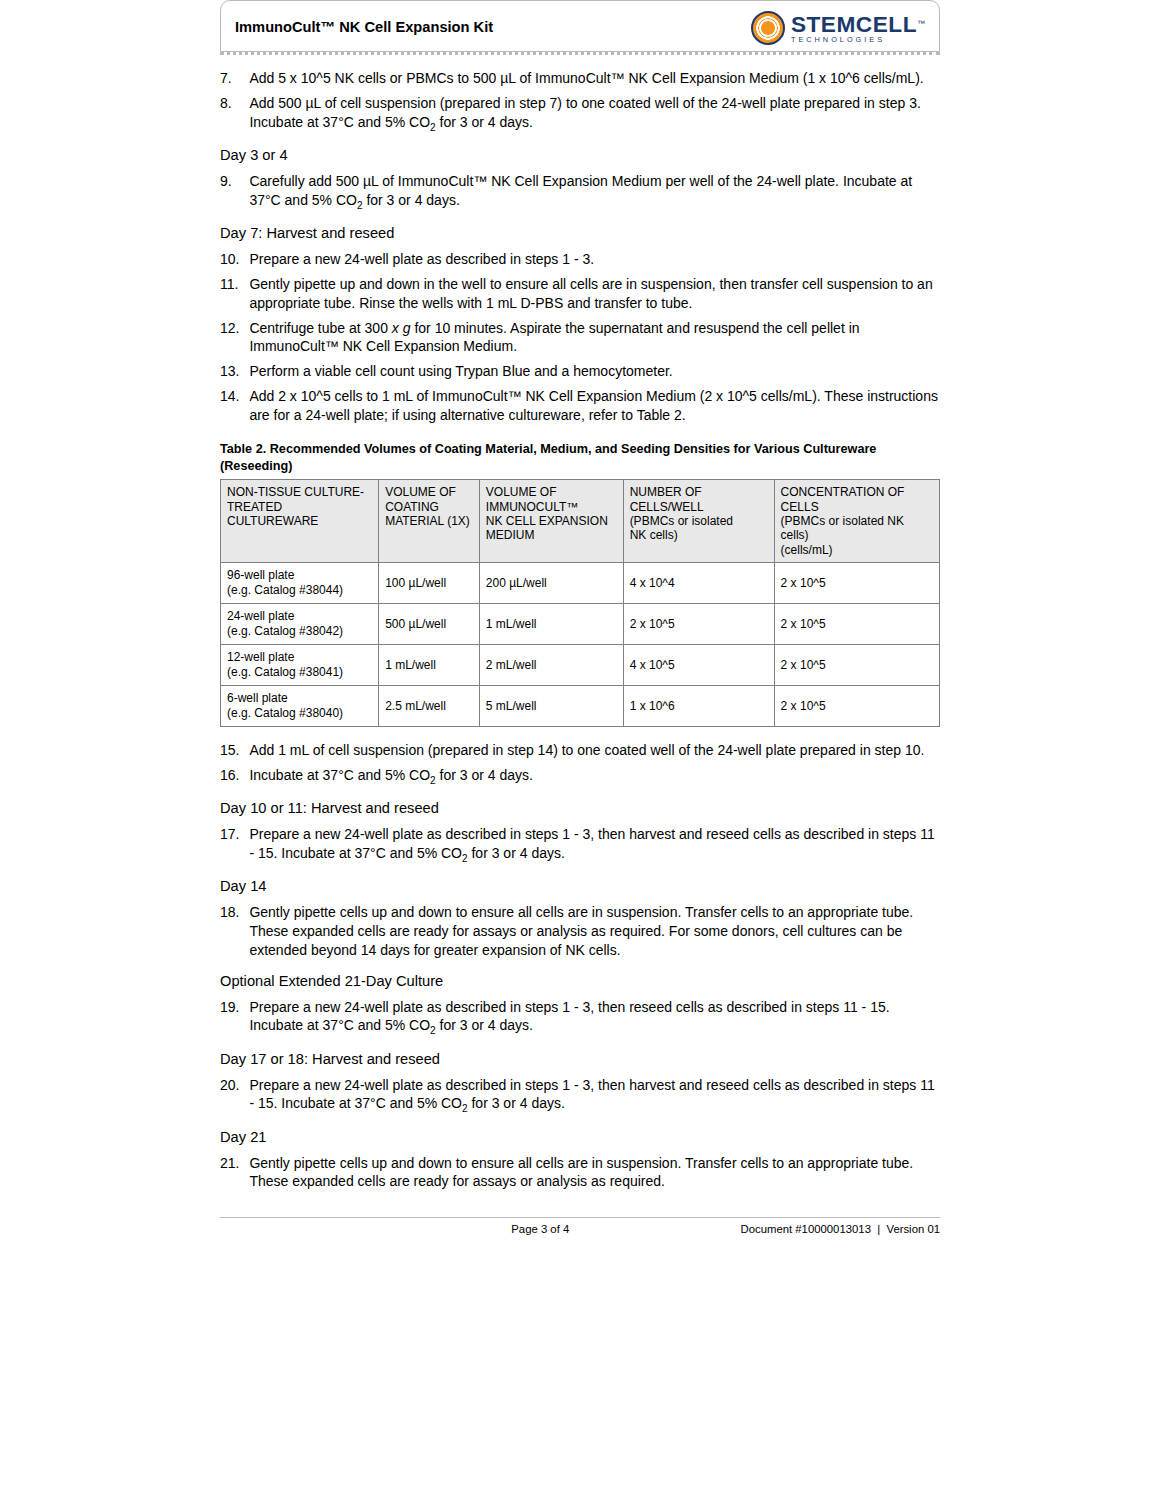ImmunoCult™ NK Cell Expansion Kit
STEMCELL™ TECHNOLOGIES
7. Add 5 x 10^5 NK cells or PBMCs to 500 µL of ImmunoCult™ NK Cell Expansion Medium (1 x 10^6 cells/mL).
8. Add 500 µL of cell suspension (prepared in step 7) to one coated well of the 24-well plate prepared in step 3. Incubate at 37°C and 5% CO2 for 3 or 4 days.
Day 3 or 4
9. Carefully add 500 µL of ImmunoCult™ NK Cell Expansion Medium per well of the 24-well plate. Incubate at 37°C and 5% CO2 for 3 or 4 days.
Day 7: Harvest and reseed
10. Prepare a new 24-well plate as described in steps 1 - 3.
11. Gently pipette up and down in the well to ensure all cells are in suspension, then transfer cell suspension to an appropriate tube. Rinse the wells with 1 mL D-PBS and transfer to tube.
12. Centrifuge tube at 300 x g for 10 minutes. Aspirate the supernatant and resuspend the cell pellet in ImmunoCult™ NK Cell Expansion Medium.
13. Perform a viable cell count using Trypan Blue and a hemocytometer.
14. Add 2 x 10^5 cells to 1 mL of ImmunoCult™ NK Cell Expansion Medium (2 x 10^5 cells/mL). These instructions are for a 24-well plate; if using alternative cultureware, refer to Table 2.
Table 2. Recommended Volumes of Coating Material, Medium, and Seeding Densities for Various Cultureware (Reseeding)
| NON-TISSUE CULTURE- TREATED CULTUREWARE | VOLUME OF COATING MATERIAL (1X) | VOLUME OF IMMUNOCULT™ NK CELL EXPANSION MEDIUM | NUMBER OF CELLS/WELL (PBMCs or isolated NK cells) | CONCENTRATION OF CELLS (PBMCs or isolated NK cells) (cells/mL) |
| --- | --- | --- | --- | --- |
| 96-well plate (e.g. Catalog #38044) | 100 µL/well | 200 µL/well | 4 x 10^4 | 2 x 10^5 |
| 24-well plate (e.g. Catalog #38042) | 500 µL/well | 1 mL/well | 2 x 10^5 | 2 x 10^5 |
| 12-well plate (e.g. Catalog #38041) | 1 mL/well | 2 mL/well | 4 x 10^5 | 2 x 10^5 |
| 6-well plate (e.g. Catalog #38040) | 2.5 mL/well | 5 mL/well | 1 x 10^6 | 2 x 10^5 |
15. Add 1 mL of cell suspension (prepared in step 14) to one coated well of the 24-well plate prepared in step 10.
16. Incubate at 37°C and 5% CO2 for 3 or 4 days.
Day 10 or 11: Harvest and reseed
17. Prepare a new 24-well plate as described in steps 1 - 3, then harvest and reseed cells as described in steps 11 - 15. Incubate at 37°C and 5% CO2 for 3 or 4 days.
Day 14
18. Gently pipette cells up and down to ensure all cells are in suspension. Transfer cells to an appropriate tube. These expanded cells are ready for assays or analysis as required. For some donors, cell cultures can be extended beyond 14 days for greater expansion of NK cells.
Optional Extended 21-Day Culture
19. Prepare a new 24-well plate as described in steps 1 - 3, then reseed cells as described in steps 11 - 15. Incubate at 37°C and 5% CO2 for 3 or 4 days.
Day 17 or 18: Harvest and reseed
20. Prepare a new 24-well plate as described in steps 1 - 3, then harvest and reseed cells as described in steps 11 - 15. Incubate at 37°C and 5% CO2 for 3 or 4 days.
Day 21
21. Gently pipette cells up and down to ensure all cells are in suspension. Transfer cells to an appropriate tube. These expanded cells are ready for assays or analysis as required.
Page 3 of 4
Document #10000013013 | Version 01